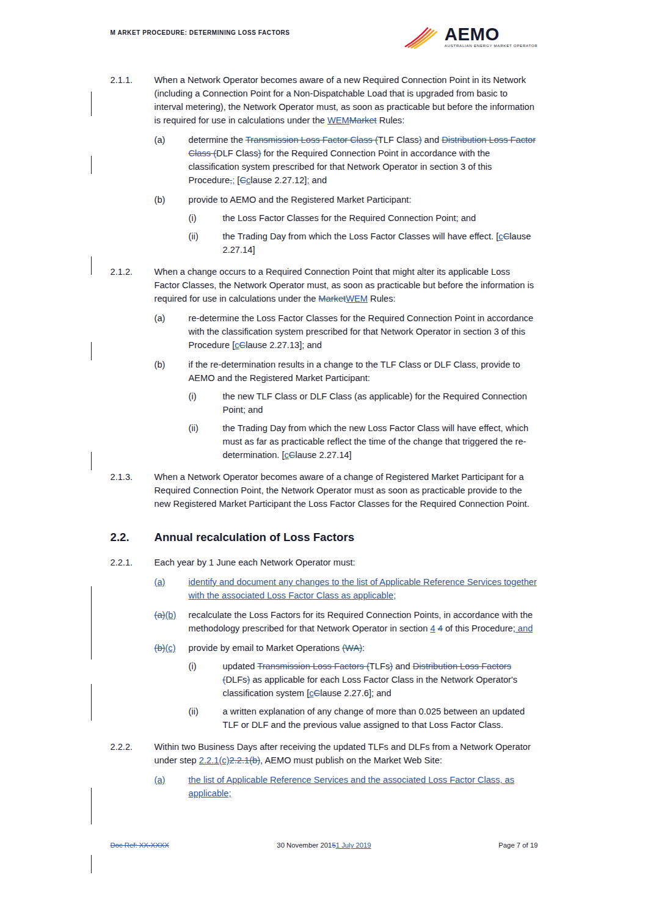M arket Procedure: Determining Loss Factors
AEMO
Australian Energy Market Operator
2.1.1.
When a Network Operator becomes aware of a new Required Connection Point in its Network (including a Connection Point for a Non-Dispatchable Load that is upgraded from basic to interval metering), the Network Operator must, as soon as practicable but before the information is required for use in calculations under the WEM Market Rules:
(a)
determine the Transmission Loss Factor Class (TLF Class) and Distribution Loss Factor Class (DLF Class) for the Required Connection Point in accordance with the classification system prescribed for that Network Operator in section 3 of this Procedure,; [Cclause 2.27.12]; and
(b)
provide to AEMO and the Registered Market Participant:
(i)
the Loss Factor Classes for the Required Connection Point; and
(ii)
the Trading Day from which the Loss Factor Classes will have effect. [cClause 2.27.14]
2.1.2.
When a change occurs to a Required Connection Point that might alter its applicable Loss Factor Classes, the Network Operator must, as soon as practicable but before the information is required for use in calculations under the Market WEM Rules:
(a)
re-determine the Loss Factor Classes for the Required Connection Point in accordance with the classification system prescribed for that Network Operator in section 3 of this Procedure [cClause 2.27.13]; and
(b)
if the re-determination results in a change to the TLF Class or DLF Class, provide to AEMO and the Registered Market Participant:
(i)
the new TLF Class or DLF Class (as applicable) for the Required Connection Point; and
(ii)
the Trading Day from which the new Loss Factor Class will have effect, which must as far as practicable reflect the time of the change that triggered the re-determination. [cClause 2.27.14]
2.1.3.
When a Network Operator becomes aware of a change of Registered Market Participant for a Required Connection Point, the Network Operator must as soon as practicable provide to the new Registered Market Participant the Loss Factor Classes for the Required Connection Point.
2.2. Annual recalculation of Loss Factors
2.2.1.
Each year by 1 June each Network Operator must:
(a)
identify and document any changes to the list of Applicable Reference Services together with the associated Loss Factor Class as applicable;
(a)(b)
recalculate the Loss Factors for its Required Connection Points, in accordance with the methodology prescribed for that Network Operator in section 4 4 of this Procedure; and
(b)(c)
provide by email to Market Operations (WA):
(i)
updated Transmission Loss Factors (TLFs) and Distribution Loss Factors (DLFs) as applicable for each Loss Factor Class in the Network Operator's classification system [cClause 2.27.6]; and
(ii)
a written explanation of any change of more than 0.025 between an updated TLF or DLF and the previous value assigned to that Loss Factor Class.
2.2.2.
Within two Business Days after receiving the updated TLFs and DLFs from a Network Operator under step 2.2.1(c) 2.2.1(b), AEMO must publish on the Market Web Site:
(a)
the list of Applicable Reference Services and the associated Loss Factor Class, as applicable;
Doc Ref: XX-XXXX
30 November 20151 July 2019
Page 7 of 19